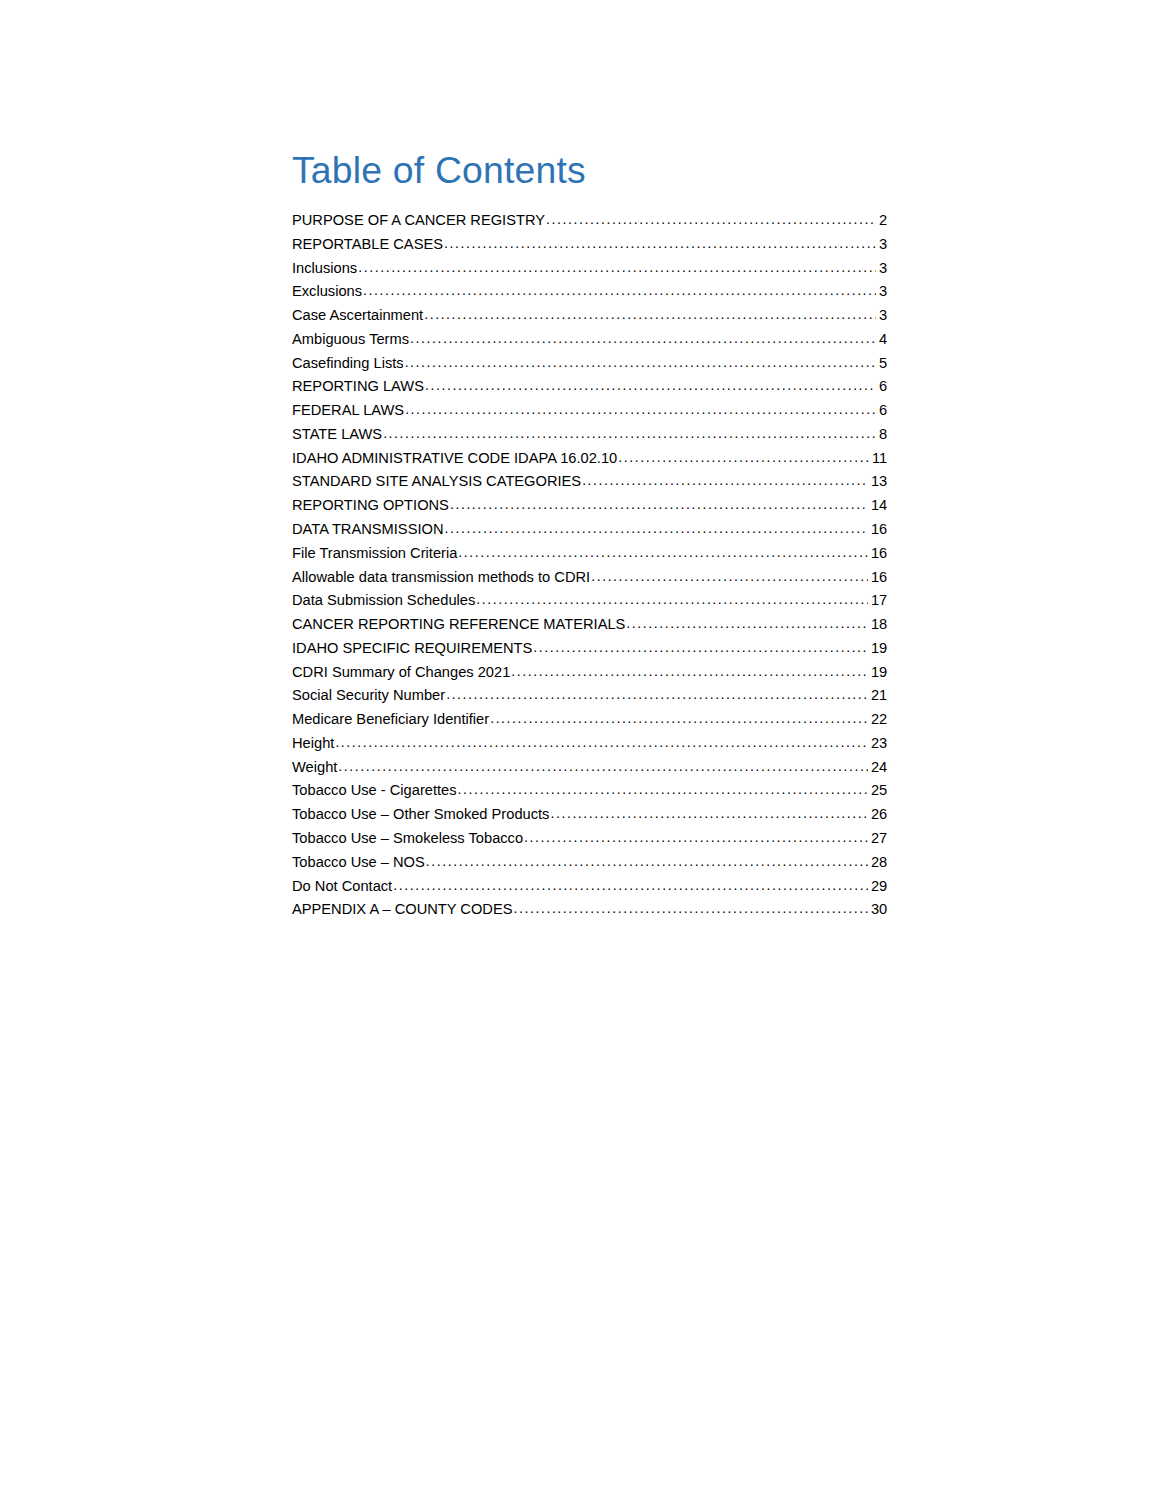Table of Contents
PURPOSE OF A CANCER REGISTRY ........................................................................................................... 2
REPORTABLE CASES ......................................................................................................................... 3
Inclusions ................................................................................................................................. 3
Exclusions ................................................................................................................................. 3
Case Ascertainment ................................................................................................................. 3
Ambiguous Terms .................................................................................................................... 4
Casefinding Lists ....................................................................................................................... 5
REPORTING LAWS ........................................................................................................................... 6
FEDERAL LAWS ......................................................................................................................... 6
STATE LAWS ............................................................................................................................. 8
IDAHO ADMINISTRATIVE CODE IDAPA 16.02.10 ................................................................................ 11
STANDARD SITE ANALYSIS CATEGORIES ................................................................................................. 13
REPORTING OPTIONS ..................................................................................................................... 14
DATA TRANSMISSION ..................................................................................................................... 16
File Transmission Criteria ......................................................................................................... 16
Allowable data transmission methods to CDRI ..................................................................................... 16
Data Submission Schedules ..................................................................................................... 17
CANCER REPORTING REFERENCE MATERIALS ....................................................................................... 18
IDAHO SPECIFIC REQUIREMENTS ....................................................................................................... 19
CDRI Summary of Changes 2021 ............................................................................................. 19
Social Security Number ............................................................................................................. 21
Medicare Beneficiary Identifier ................................................................................................. 22
Height ......................................................................................................................................... 23
Weight ......................................................................................................................................... 24
Tobacco Use - Cigarettes ......................................................................................................... 25
Tobacco Use – Other Smoked Products ............................................................................................. 26
Tobacco Use – Smokeless Tobacco ................................................................................................. 27
Tobacco Use – NOS ................................................................................................................. 28
Do Not Contact ......................................................................................................................... 29
APPENDIX A – COUNTY CODES ............................................................................................................. 30